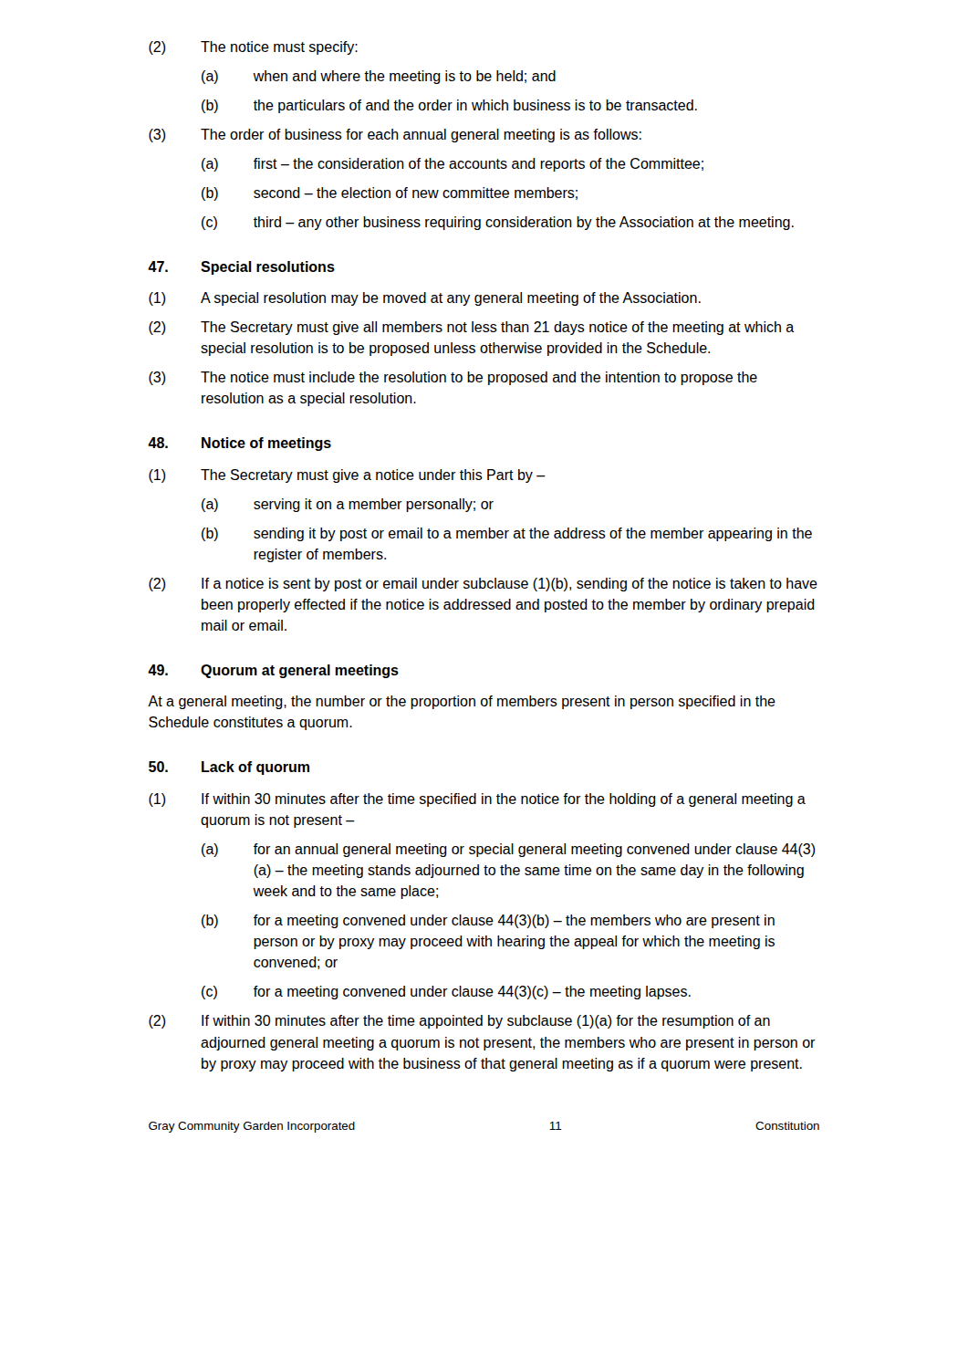(2) The notice must specify:
(a) when and where the meeting is to be held; and
(b) the particulars of and the order in which business is to be transacted.
(3) The order of business for each annual general meeting is as follows:
(a) first – the consideration of the accounts and reports of the Committee;
(b) second – the election of new committee members;
(c) third – any other business requiring consideration by the Association at the meeting.
47. Special resolutions
(1) A special resolution may be moved at any general meeting of the Association.
(2) The Secretary must give all members not less than 21 days notice of the meeting at which a special resolution is to be proposed unless otherwise provided in the Schedule.
(3) The notice must include the resolution to be proposed and the intention to propose the resolution as a special resolution.
48. Notice of meetings
(1) The Secretary must give a notice under this Part by –
(a) serving it on a member personally; or
(b) sending it by post or email to a member at the address of the member appearing in the register of members.
(2) If a notice is sent by post or email under subclause (1)(b), sending of the notice is taken to have been properly effected if the notice is addressed and posted to the member by ordinary prepaid mail or email.
49. Quorum at general meetings
At a general meeting, the number or the proportion of members present in person specified in the Schedule constitutes a quorum.
50. Lack of quorum
(1) If within 30 minutes after the time specified in the notice for the holding of a general meeting a quorum is not present –
(a) for an annual general meeting or special general meeting convened under clause 44(3)(a) – the meeting stands adjourned to the same time on the same day in the following week and to the same place;
(b) for a meeting convened under clause 44(3)(b) – the members who are present in person or by proxy may proceed with hearing the appeal for which the meeting is convened; or
(c) for a meeting convened under clause 44(3)(c) – the meeting lapses.
(2) If within 30 minutes after the time appointed by subclause (1)(a) for the resumption of an adjourned general meeting a quorum is not present, the members who are present in person or by proxy may proceed with the business of that general meeting as if a quorum were present.
Gray Community Garden Incorporated 11 Constitution